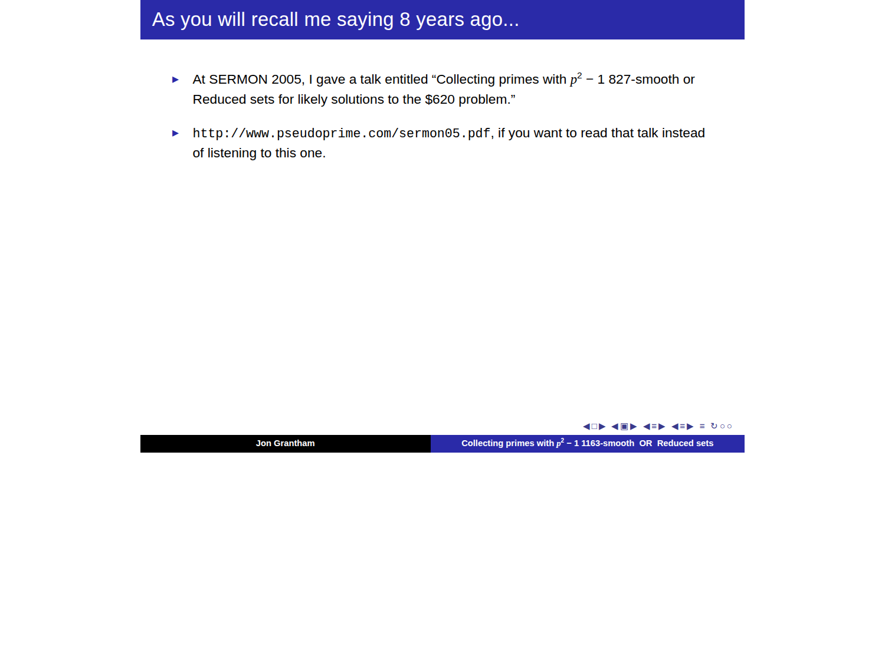As you will recall me saying 8 years ago...
At SERMON 2005, I gave a talk entitled “Collecting primes with p2 − 1 827-smooth or Reduced sets for likely solutions to the $620 problem.”
http://www.pseudoprime.com/sermon05.pdf, if you want to read that talk instead of listening to this one.
◀□▶ ◀▣▶ ◀≡▶ ◀≡▶ ≡ ↻○○
Jon Grantham
Collecting primes with p2 − 1 1163-smooth OR Reduced sets